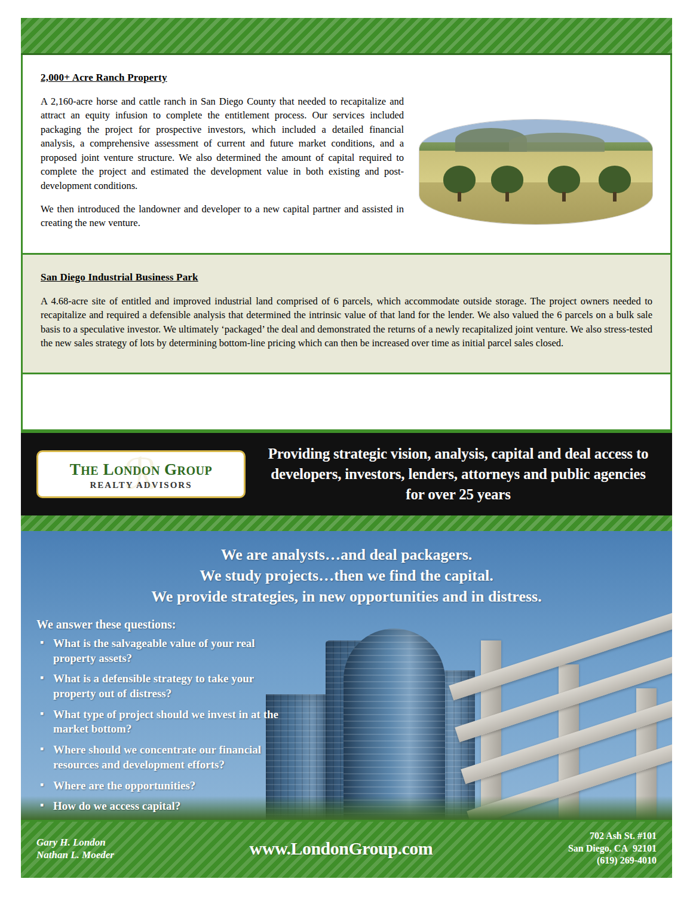2,000+ Acre Ranch Property
A 2,160-acre horse and cattle ranch in San Diego County that needed to recapitalize and attract an equity infusion to complete the entitlement process. Our services included packaging the project for prospective investors, which included a detailed financial analysis, a comprehensive assessment of current and future market conditions, and a proposed joint venture structure. We also determined the amount of capital required to complete the project and estimated the development value in both existing and post-development conditions.
We then introduced the landowner and developer to a new capital partner and assisted in creating the new venture.
San Diego Industrial Business Park
A 4.68-acre site of entitled and improved industrial land comprised of 6 parcels, which accommodate outside storage. The project owners needed to recapitalize and required a defensible analysis that determined the intrinsic value of that land for the lender. We also valued the 6 parcels on a bulk sale basis to a speculative investor. We ultimately ‘packaged’ the deal and demonstrated the returns of a newly recapitalized joint venture. We also stress-tested the new sales strategy of lots by determining bottom-line pricing which can then be increased over time as initial parcel sales closed.
ℛ
THE LONDON GROUP
REALTY ADVISORS
Providing strategic vision, analysis, capital and deal access to developers, investors, lenders, attorneys and public agencies for over 25 years
We are analysts…and deal packagers.
We study projects…then we find the capital.
We provide strategies, in new opportunities and in distress.
We answer these questions:
What is the salvageable value of your real property assets?
What is a defensible strategy to take your property out of distress?
What type of project should we invest in at the market bottom?
Where should we concentrate our financial resources and development efforts?
Where are the opportunities?
How do we access capital?
Gary H. London
Nathan L. Moeder
www.LondonGroup.com
702 Ash St. #101
San Diego, CA 92101
(619) 269-4010